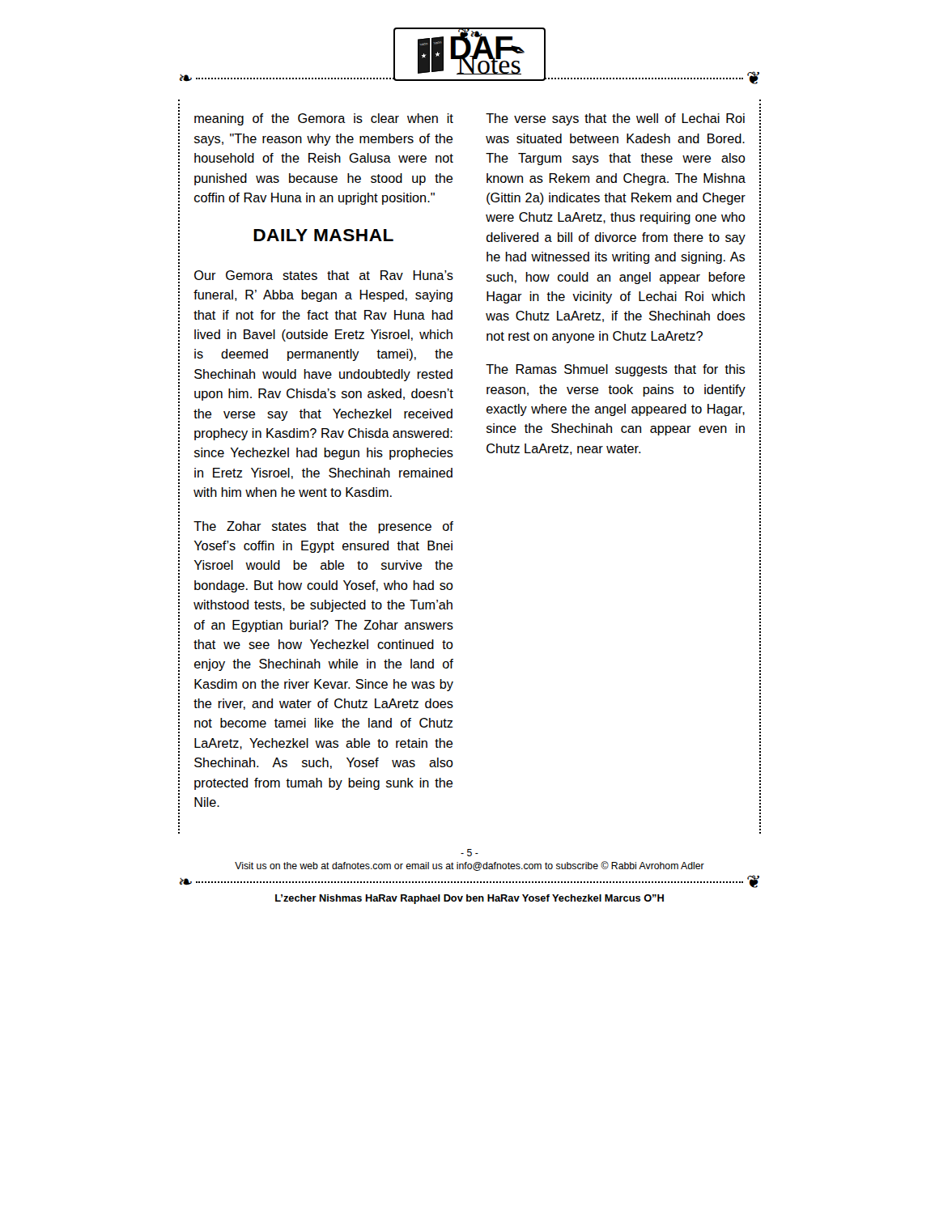❦❧
תלמוד
תלמוד
DAF Notes✒
❧ ❦
meaning of the Gemora is clear when it says, "The reason why the members of the household of the Reish Galusa were not punished was because he stood up the coffin of Rav Huna in an upright position."
DAILY MASHAL
Our Gemora states that at Rav Huna’s funeral, R’ Abba began a Hesped, saying that if not for the fact that Rav Huna had lived in Bavel (outside Eretz Yisroel, which is deemed permanently tamei), the Shechinah would have undoubtedly rested upon him. Rav Chisda’s son asked, doesn’t the verse say that Yechezkel received prophecy in Kasdim? Rav Chisda answered: since Yechezkel had begun his prophecies in Eretz Yisroel, the Shechinah remained with him when he went to Kasdim.
The Zohar states that the presence of Yosef’s coffin in Egypt ensured that Bnei Yisroel would be able to survive the bondage. But how could Yosef, who had so withstood tests, be subjected to the Tum’ah of an Egyptian burial? The Zohar answers that we see how Yechezkel continued to enjoy the Shechinah while in the land of Kasdim on the river Kevar. Since he was by the river, and water of Chutz LaAretz does not become tamei like the land of Chutz LaAretz, Yechezkel was able to retain the Shechinah. As such, Yosef was also protected from tumah by being sunk in the Nile.
The verse says that the well of Lechai Roi was situated between Kadesh and Bored. The Targum says that these were also known as Rekem and Chegra. The Mishna (Gittin 2a) indicates that Rekem and Cheger were Chutz LaAretz, thus requiring one who delivered a bill of divorce from there to say he had witnessed its writing and signing. As such, how could an angel appear before Hagar in the vicinity of Lechai Roi which was Chutz LaAretz, if the Shechinah does not rest on anyone in Chutz LaAretz?
The Ramas Shmuel suggests that for this reason, the verse took pains to identify exactly where the angel appeared to Hagar, since the Shechinah can appear even in Chutz LaAretz, near water.
- 5 -
Visit us on the web at dafnotes.com or email us at info@dafnotes.com to subscribe © Rabbi Avrohom Adler
❧ ❦
L’zecher Nishmas HaRav Raphael Dov ben HaRav Yosef Yechezkel Marcus O”H